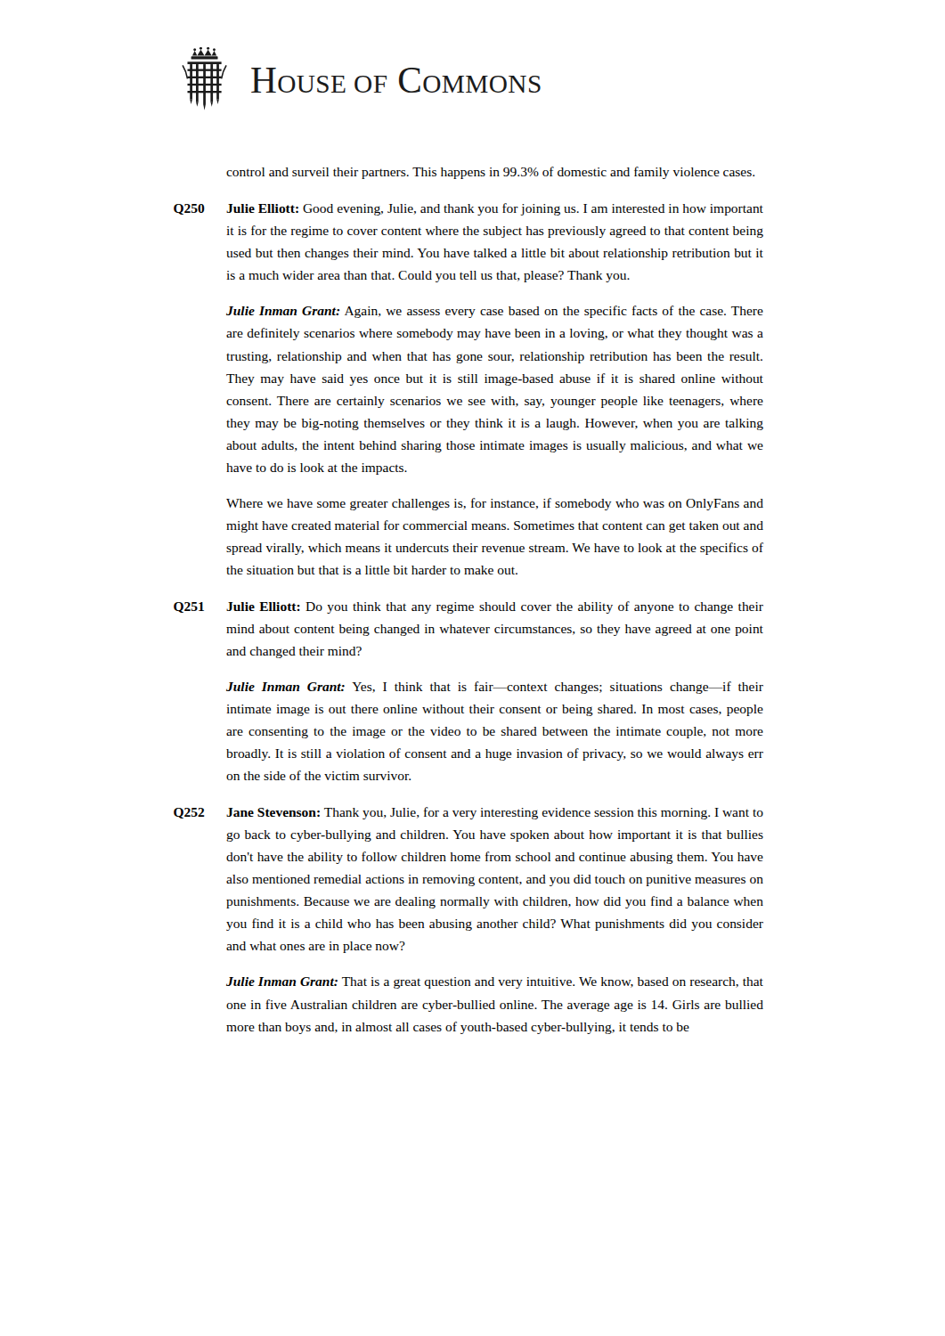HOUSE OF COMMONS
control and surveil their partners. This happens in 99.3% of domestic and family violence cases.
Q250
Julie Elliott: Good evening, Julie, and thank you for joining us. I am interested in how important it is for the regime to cover content where the subject has previously agreed to that content being used but then changes their mind. You have talked a little bit about relationship retribution but it is a much wider area than that. Could you tell us that, please? Thank you.
Julie Inman Grant: Again, we assess every case based on the specific facts of the case. There are definitely scenarios where somebody may have been in a loving, or what they thought was a trusting, relationship and when that has gone sour, relationship retribution has been the result. They may have said yes once but it is still image-based abuse if it is shared online without consent. There are certainly scenarios we see with, say, younger people like teenagers, where they may be big-noting themselves or they think it is a laugh. However, when you are talking about adults, the intent behind sharing those intimate images is usually malicious, and what we have to do is look at the impacts.
Where we have some greater challenges is, for instance, if somebody who was on OnlyFans and might have created material for commercial means. Sometimes that content can get taken out and spread virally, which means it undercuts their revenue stream. We have to look at the specifics of the situation but that is a little bit harder to make out.
Q251
Julie Elliott: Do you think that any regime should cover the ability of anyone to change their mind about content being changed in whatever circumstances, so they have agreed at one point and changed their mind?
Julie Inman Grant: Yes, I think that is fair—context changes; situations change—if their intimate image is out there online without their consent or being shared. In most cases, people are consenting to the image or the video to be shared between the intimate couple, not more broadly. It is still a violation of consent and a huge invasion of privacy, so we would always err on the side of the victim survivor.
Q252
Jane Stevenson: Thank you, Julie, for a very interesting evidence session this morning. I want to go back to cyber-bullying and children. You have spoken about how important it is that bullies don't have the ability to follow children home from school and continue abusing them. You have also mentioned remedial actions in removing content, and you did touch on punitive measures on punishments. Because we are dealing normally with children, how did you find a balance when you find it is a child who has been abusing another child? What punishments did you consider and what ones are in place now?
Julie Inman Grant: That is a great question and very intuitive. We know, based on research, that one in five Australian children are cyber-bullied online. The average age is 14. Girls are bullied more than boys and, in almost all cases of youth-based cyber-bullying, it tends to be